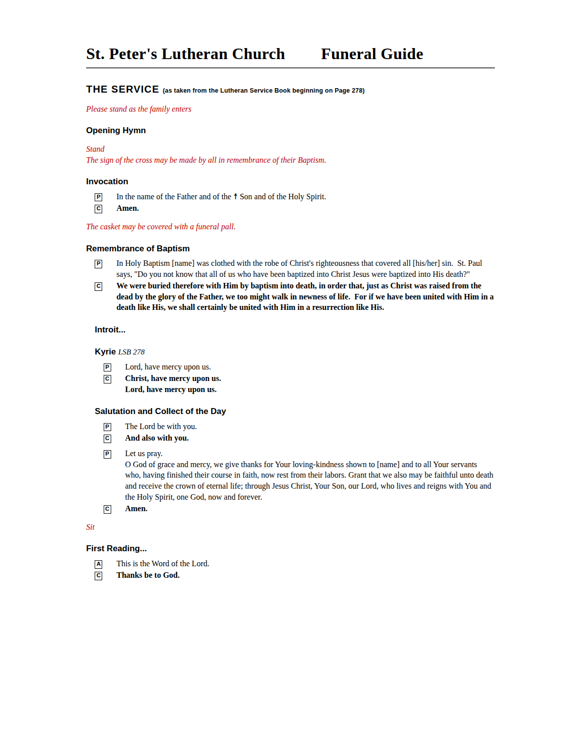St. Peter's Lutheran Church Funeral Guide
THE SERVICE (as taken from the Lutheran Service Book beginning on Page 278)
Please stand as the family enters
Opening Hymn
Stand
The sign of the cross may be made by all in remembrance of their Baptism.
Invocation
| P | In the name of the Father and of the ☨ Son and of the Holy Spirit. |
| C | Amen. |
The casket may be covered with a funeral pall.
Remembrance of Baptism
| P | In Holy Baptism [name] was clothed with the robe of Christ's righteousness that covered all [his/her] sin. St. Paul says, "Do you not know that all of us who have been baptized into Christ Jesus were baptized into His death?" |
| C | We were buried therefore with Him by baptism into death, in order that, just as Christ was raised from the dead by the glory of the Father, we too might walk in newness of life. For if we have been united with Him in a death like His, we shall certainly be united with Him in a resurrection like His. |
Introit...
Kyrie LSB 278
| P | Lord, have mercy upon us. |
| C | Christ, have mercy upon us. Lord, have mercy upon us. |
Salutation and Collect of the Day
| P | The Lord be with you. |
| C | And also with you. |
| P | Let us pray. O God of grace and mercy, we give thanks for Your loving-kindness shown to [name] and to all Your servants who, having finished their course in faith, now rest from their labors. Grant that we also may be faithful unto death and receive the crown of eternal life; through Jesus Christ, Your Son, our Lord, who lives and reigns with You and the Holy Spirit, one God, now and forever. |
| C | Amen. |
Sit
First Reading...
| A | This is the Word of the Lord. |
| C | Thanks be to God. |